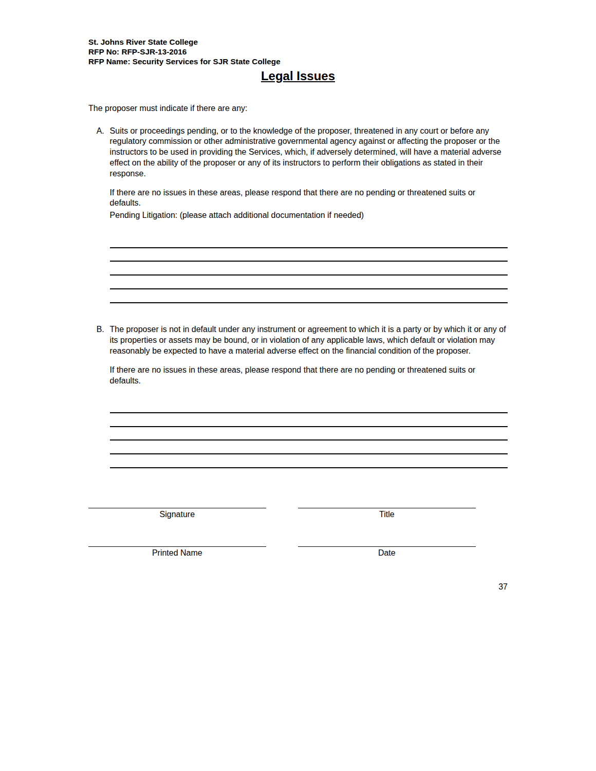St. Johns River State College
RFP No: RFP-SJR-13-2016
RFP Name: Security Services for SJR State College
Legal Issues
The proposer must indicate if there are any:
Suits or proceedings pending, or to the knowledge of the proposer, threatened in any court or before any regulatory commission or other administrative governmental agency against or affecting the proposer or the instructors to be used in providing the Services, which, if adversely determined, will have a material adverse effect on the ability of the proposer or any of its instructors to perform their obligations as stated in their response.
If there are no issues in these areas, please respond that there are no pending or threatened suits or defaults.
Pending Litigation: (please attach additional documentation if needed)
The proposer is not in default under any instrument or agreement to which it is a party or by which it or any of its properties or assets may be bound, or in violation of any applicable laws, which default or violation may reasonably be expected to have a material adverse effect on the financial condition of the proposer.
If there are no issues in these areas, please respond that there are no pending or threatened suits or defaults.
| Signature | Title |
| Printed Name | Date |
37